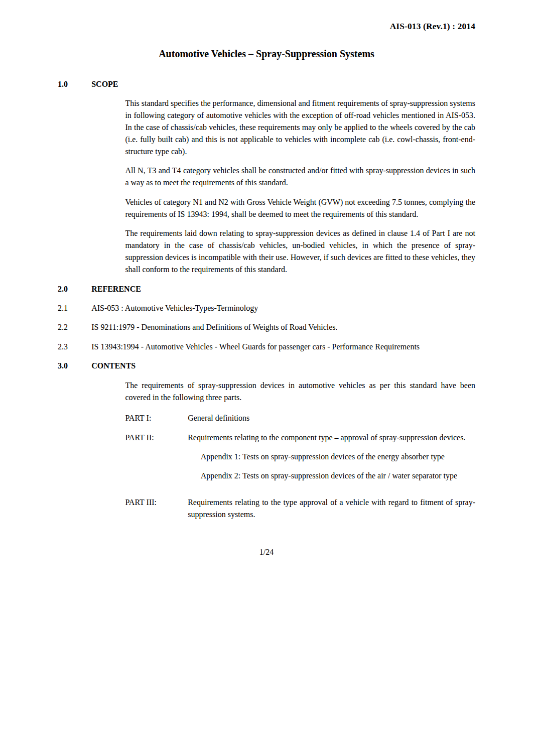AIS-013 (Rev.1) : 2014
Automotive Vehicles – Spray-Suppression Systems
1.0 SCOPE
This standard specifies the performance, dimensional and fitment requirements of spray-suppression systems in following category of automotive vehicles with the exception of off-road vehicles mentioned in AIS-053. In the case of chassis/cab vehicles, these requirements may only be applied to the wheels covered by the cab (i.e. fully built cab) and this is not applicable to vehicles with incomplete cab (i.e. cowl-chassis, front-end-structure type cab).
All N, T3 and T4 category vehicles shall be constructed and/or fitted with spray-suppression devices in such a way as to meet the requirements of this standard.
Vehicles of category N1 and N2 with Gross Vehicle Weight (GVW) not exceeding 7.5 tonnes, complying the requirements of IS 13943: 1994, shall be deemed to meet the requirements of this standard.
The requirements laid down relating to spray-suppression devices as defined in clause 1.4 of Part I are not mandatory in the case of chassis/cab vehicles, un-bodied vehicles, in which the presence of spray-suppression devices is incompatible with their use. However, if such devices are fitted to these vehicles, they shall conform to the requirements of this standard.
2.0 REFERENCE
2.1 AIS-053 : Automotive Vehicles-Types-Terminology
2.2 IS 9211:1979 - Denominations and Definitions of Weights of Road Vehicles.
2.3 IS 13943:1994 - Automotive Vehicles - Wheel Guards for passenger cars - Performance Requirements
3.0 CONTENTS
The requirements of spray-suppression devices in automotive vehicles as per this standard have been covered in the following three parts.
PART I: General definitions
PART II: Requirements relating to the component type – approval of spray-suppression devices.
Appendix 1: Tests on spray-suppression devices of the energy absorber type
Appendix 2: Tests on spray-suppression devices of the air / water separator type
PART III: Requirements relating to the type approval of a vehicle with regard to fitment of spray-suppression systems.
1/24